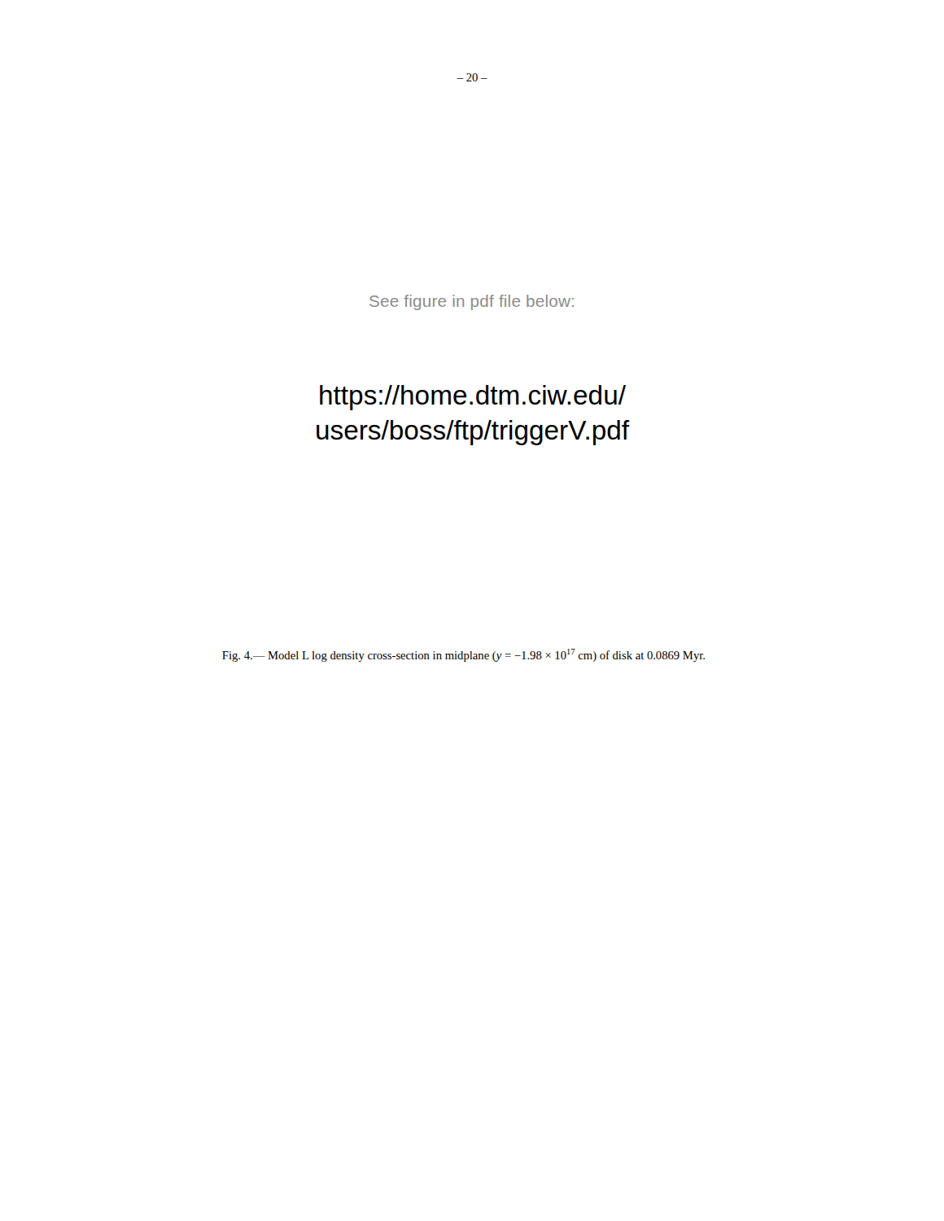– 20 –
See figure in pdf file below:
https://home.dtm.ciw.edu/
users/boss/ftp/triggerV.pdf
Fig. 4.— Model L log density cross-section in midplane (y = −1.98 × 1017 cm) of disk at 0.0869 Myr.